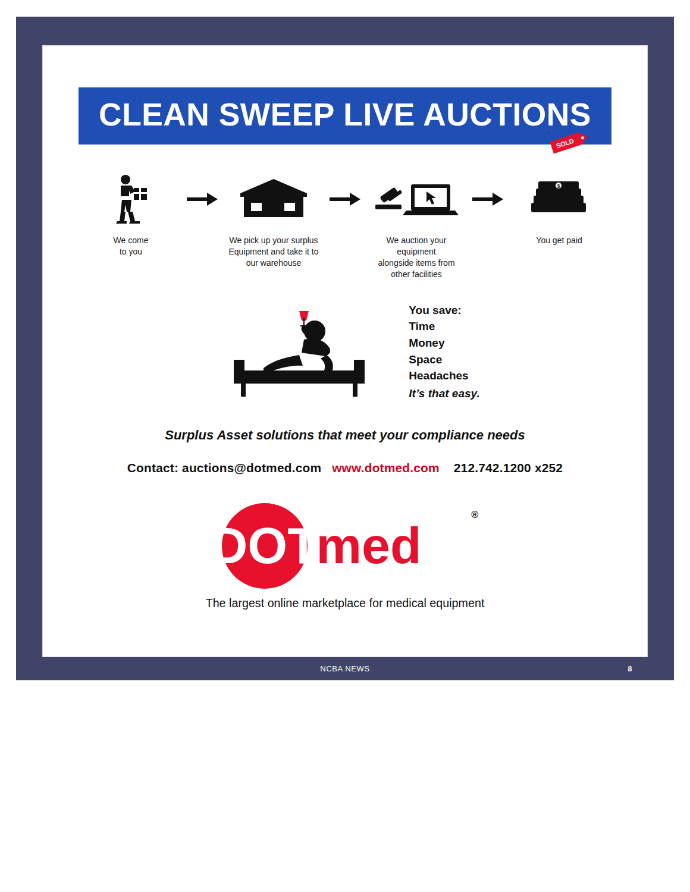Clean Sweep Live Auctions
SOLD
We come
to you
We pick up your surplus
Equipment and take it to
our warehouse
We auction your equipment
alongside items from
other facilities
$
You get paid
You save:
Time
Money
Space
Headaches
It’s that easy.
Surplus Asset solutions that meet your compliance needs
Contact: auctions@dotmed.com www.dotmed.com 212.742.1200 x252
DOT med ®
The largest online marketplace for medical equipment
NCBA NEWS 8